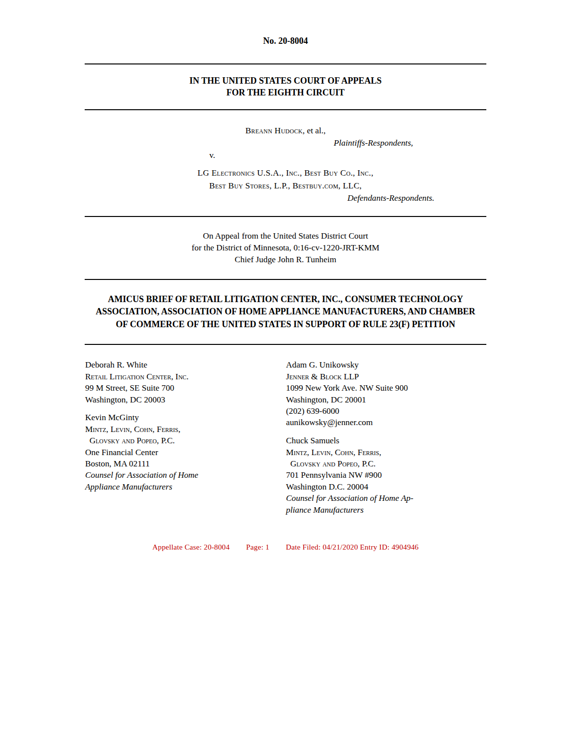No. 20-8004
IN THE UNITED STATES COURT OF APPEALS
FOR THE EIGHTH CIRCUIT
Breann Hudock, et al., Plaintiffs-Respondents, v.
LG Electronics U.S.A., Inc., Best Buy Co., Inc.,
Best Buy Stores, L.P., Bestbuy.com, LLC, Defendants-Respondents.
On Appeal from the United States District Court
for the District of Minnesota, 0:16-cv-1220-JRT-KMM
Chief Judge John R. Tunheim
AMICUS BRIEF OF RETAIL LITIGATION CENTER, INC., CONSUMER TECHNOLOGY ASSOCIATION, ASSOCIATION OF HOME APPLIANCE MANUFACTURERS, AND CHAMBER OF COMMERCE OF THE UNITED STATES IN SUPPORT OF RULE 23(F) PETITION
| Deborah R. White Retail Litigation Center, Inc. 99 M Street, SE Suite 700 Washington, DC 20003 Kevin McGinty Mintz, Levin, Cohn, Ferris, Glovsky and Popeo, P.C. One Financial Center Boston, MA 02111 Counsel for Association of Home Appliance Manufacturers | Adam G. Unikowsky Jenner & Block LLP 1099 New York Ave. NW Suite 900 Washington, DC 20001 (202) 639-6000 aunikowsky@jenner.com Chuck Samuels Mintz, Levin, Cohn, Ferris, Glovsky and Popeo, P.C. 701 Pennsylvania NW #900 Washington D.C. 20004 Counsel for Association of Home Ap- pliance Manufacturers |
Appellate Case: 20-8004 Page: 1 Date Filed: 04/21/2020 Entry ID: 4904946